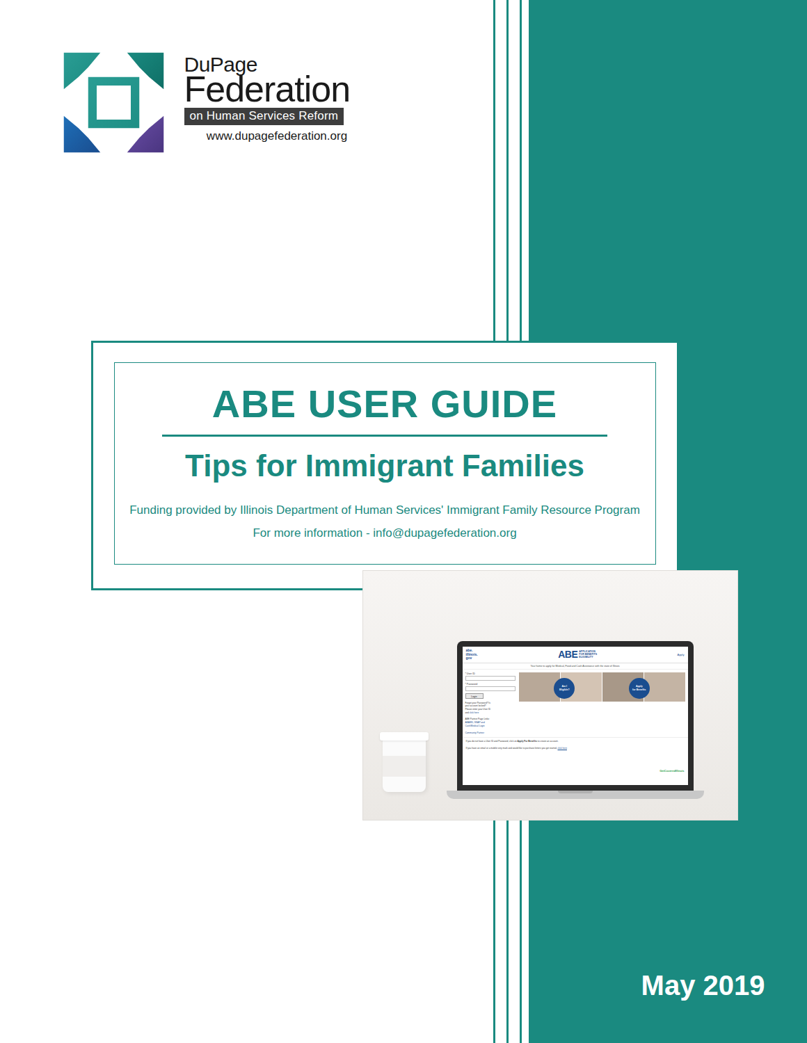DuPage
Federation
on Human Services Reform
www.dupagefederation.org
ABE USER GUIDE
Tips for Immigrant Families
Funding provided by Illinois Department of Human Services' Immigrant Family Resource Program
For more information - info@dupagefederation.org
abe.
illinois.
gov
ABE APPLICATION
FOR BENEFITS
ELIGIBILITY
Apply
Your home to apply for Medical, Food and Cash Assistance with the state of Illinois
* User ID
* Password
Login
Forgot your Password? Is
your account locked?
Please enter your User ID
and click here
ABE Partner Page Links:
ABAWD, SNAP and
Cash/Medical Login
Community Partner
Am I
Eligible?
Apply
for Benefits
If you do not have a User ID and Password, click on Apply For Benefits to create an account.
If you have an email or a mobile very mark and would like to purchase letters you get started, click here
GetCoveredIllinois
May 2019